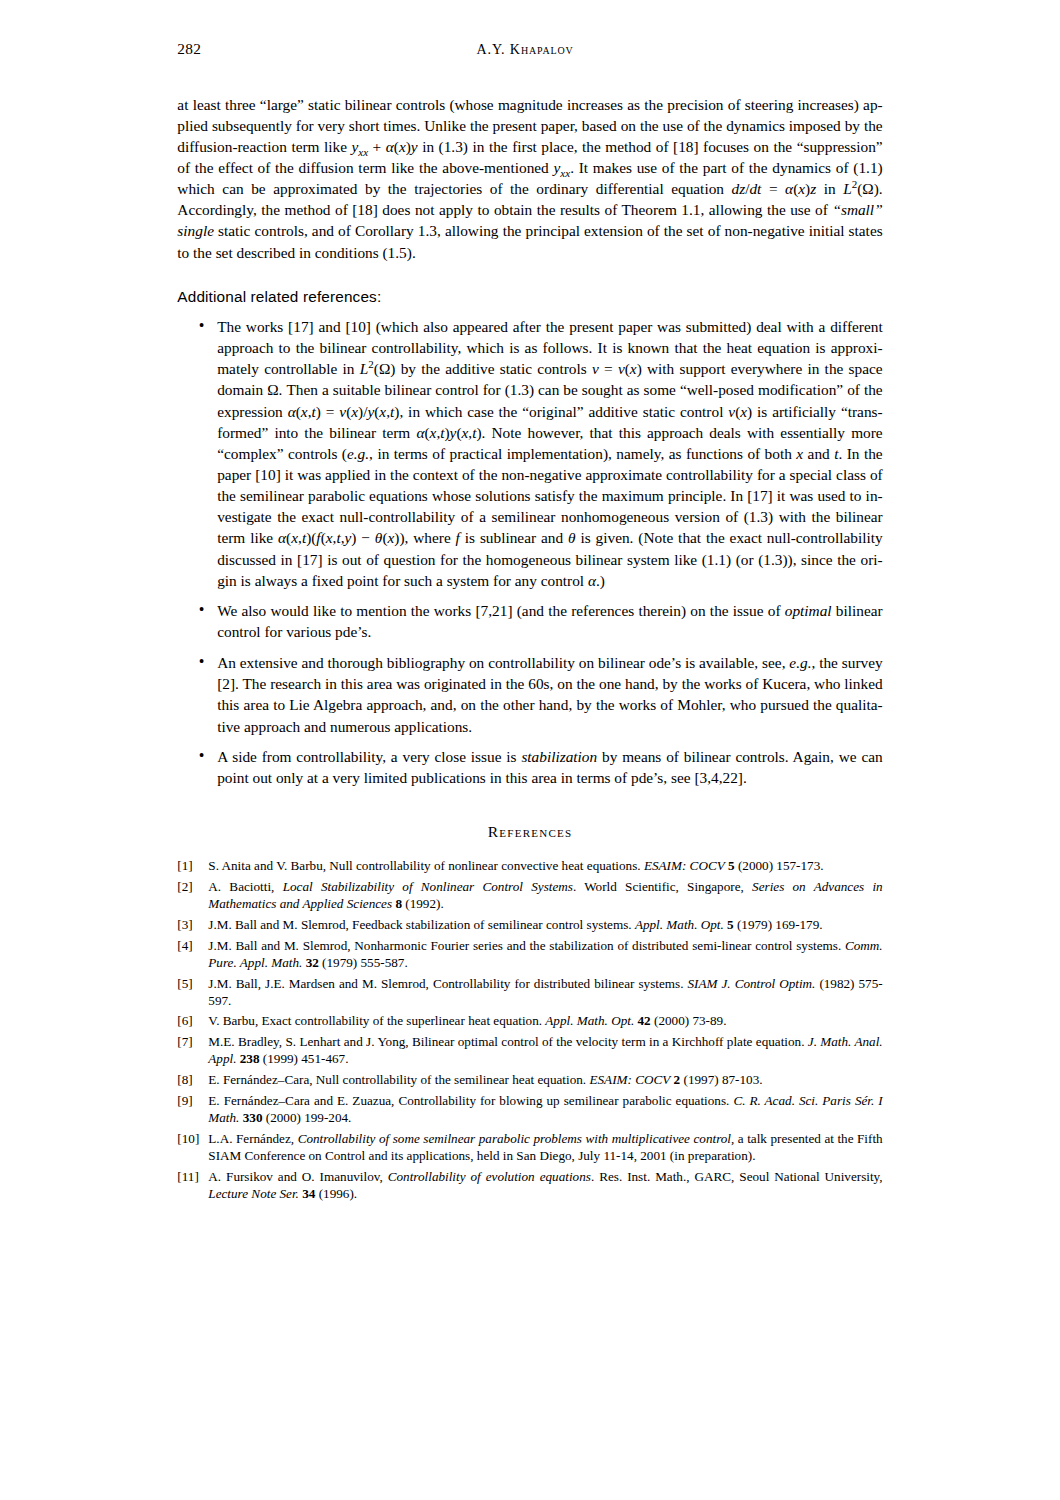282 A.Y. Khapalov
at least three “large” static bilinear controls (whose magnitude increases as the precision of steering increases) applied subsequently for very short times. Unlike the present paper, based on the use of the dynamics imposed by the diffusion-reaction term like yxx + α(x)y in (1.3) in the first place, the method of [18] focuses on the “suppression” of the effect of the diffusion term like the above-mentioned yxx. It makes use of the part of the dynamics of (1.1) which can be approximated by the trajectories of the ordinary differential equation dz/dt = α(x)z in L2(Ω). Accordingly, the method of [18] does not apply to obtain the results of Theorem 1.1, allowing the use of “small” single static controls, and of Corollary 1.3, allowing the principal extension of the set of non-negative initial states to the set described in conditions (1.5).
Additional related references:
The works [17] and [10] (which also appeared after the present paper was submitted) deal with a different approach to the bilinear controllability, which is as follows. It is known that the heat equation is approximately controllable in L2(Ω) by the additive static controls v = v(x) with support everywhere in the space domain Ω. Then a suitable bilinear control for (1.3) can be sought as some “well-posed modification” of the expression α(x,t) = v(x)/y(x,t), in which case the “original” additive static control v(x) is artificially “transformed” into the bilinear term α(x,t)y(x,t). Note however, that this approach deals with essentially more “complex” controls (e.g., in terms of practical implementation), namely, as functions of both x and t. In the paper [10] it was applied in the context of the non-negative approximate controllability for a special class of the semilinear parabolic equations whose solutions satisfy the maximum principle. In [17] it was used to investigate the exact null-controllability of a semilinear nonhomogeneous version of (1.3) with the bilinear term like α(x,t)(f(x,t,y) − θ(x)), where f is sublinear and θ is given. (Note that the exact null-controllability discussed in [17] is out of question for the homogeneous bilinear system like (1.1) (or (1.3)), since the origin is always a fixed point for such a system for any control α.)
We also would like to mention the works [7,21] (and the references therein) on the issue of optimal bilinear control for various pde’s.
An extensive and thorough bibliography on controllability on bilinear ode’s is available, see, e.g., the survey [2]. The research in this area was originated in the 60s, on the one hand, by the works of Kucera, who linked this area to Lie Algebra approach, and, on the other hand, by the works of Mohler, who pursued the qualitative approach and numerous applications.
A side from controllability, a very close issue is stabilization by means of bilinear controls. Again, we can point out only at a very limited publications in this area in terms of pde’s, see [3,4,22].
References
[1] S. Anita and V. Barbu, Null controllability of nonlinear convective heat equations. ESAIM: COCV 5 (2000) 157-173.
[2] A. Baciotti, Local Stabilizability of Nonlinear Control Systems. World Scientific, Singapore, Series on Advances in Mathematics and Applied Sciences 8 (1992).
[3] J.M. Ball and M. Slemrod, Feedback stabilization of semilinear control systems. Appl. Math. Opt. 5 (1979) 169-179.
[4] J.M. Ball and M. Slemrod, Nonharmonic Fourier series and the stabilization of distributed semi-linear control systems. Comm. Pure. Appl. Math. 32 (1979) 555-587.
[5] J.M. Ball, J.E. Mardsen and M. Slemrod, Controllability for distributed bilinear systems. SIAM J. Control Optim. (1982) 575-597.
[6] V. Barbu, Exact controllability of the superlinear heat equation. Appl. Math. Opt. 42 (2000) 73-89.
[7] M.E. Bradley, S. Lenhart and J. Yong, Bilinear optimal control of the velocity term in a Kirchhoff plate equation. J. Math. Anal. Appl. 238 (1999) 451-467.
[8] E. Fernández–Cara, Null controllability of the semilinear heat equation. ESAIM: COCV 2 (1997) 87-103.
[9] E. Fernández–Cara and E. Zuazua, Controllability for blowing up semilinear parabolic equations. C. R. Acad. Sci. Paris Sér. I Math. 330 (2000) 199-204.
[10] L.A. Fernández, Controllability of some semilnear parabolic problems with multiplicativee control, a talk presented at the Fifth SIAM Conference on Control and its applications, held in San Diego, July 11-14, 2001 (in preparation).
[11] A. Fursikov and O. Imanuvilov, Controllability of evolution equations. Res. Inst. Math., GARC, Seoul National University, Lecture Note Ser. 34 (1996).